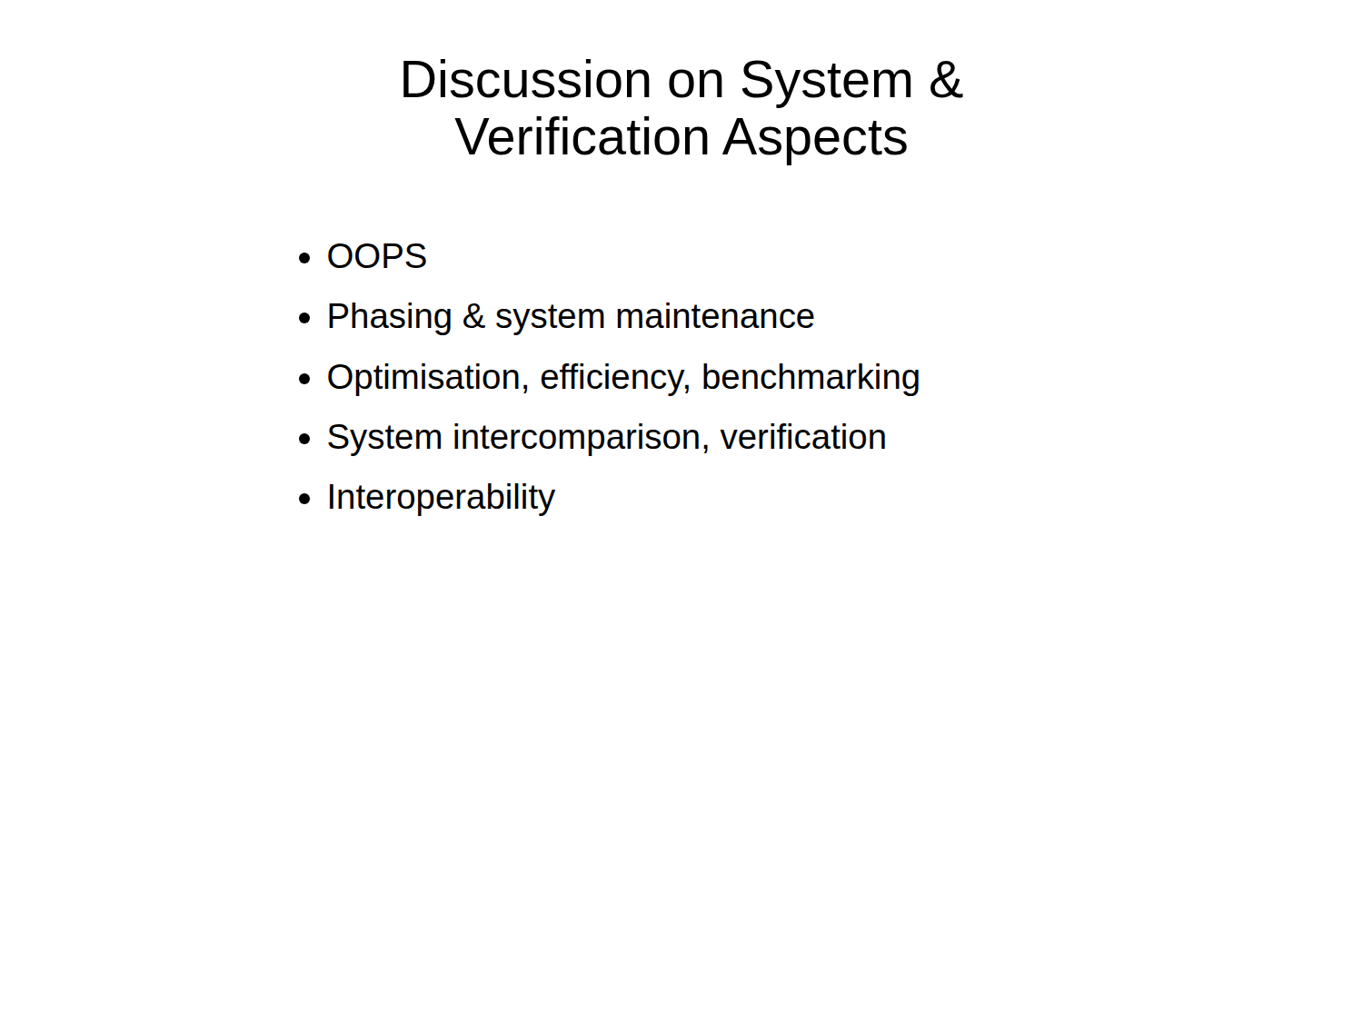Discussion on System & Verification Aspects
OOPS
Phasing & system maintenance
Optimisation, efficiency, benchmarking
System intercomparison, verification
Interoperability